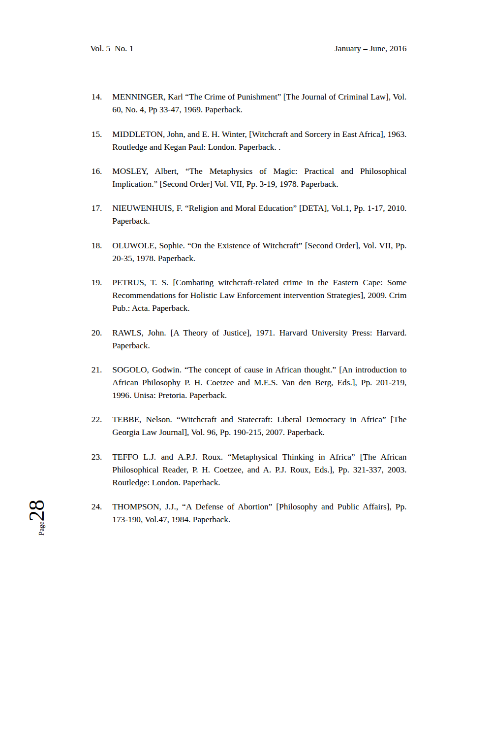Vol. 5 No. 1 January – June, 2016
14. MENNINGER, Karl “The Crime of Punishment” [The Journal of Criminal Law], Vol. 60, No. 4, Pp 33-47, 1969. Paperback.
15. MIDDLETON, John, and E. H. Winter, [Witchcraft and Sorcery in East Africa], 1963. Routledge and Kegan Paul: London. Paperback. .
16. MOSLEY, Albert, “The Metaphysics of Magic: Practical and Philosophical Implication.” [Second Order] Vol. VII, Pp. 3-19, 1978. Paperback.
17. NIEUWENHUIS, F. “Religion and Moral Education” [DETA], Vol.1, Pp. 1-17, 2010. Paperback.
18. OLUWOLE, Sophie. “On the Existence of Witchcraft” [Second Order], Vol. VII, Pp. 20-35, 1978. Paperback.
19. PETRUS, T. S. [Combating witchcraft-related crime in the Eastern Cape: Some Recommendations for Holistic Law Enforcement intervention Strategies], 2009. Crim Pub.: Acta. Paperback.
20. RAWLS, John. [A Theory of Justice], 1971. Harvard University Press: Harvard. Paperback.
21. SOGOLO, Godwin. “The concept of cause in African thought.” [An introduction to African Philosophy P. H. Coetzee and M.E.S. Van den Berg, Eds.], Pp. 201-219, 1996. Unisa: Pretoria. Paperback.
22. TEBBE, Nelson. “Witchcraft and Statecraft: Liberal Democracy in Africa” [The Georgia Law Journal], Vol. 96, Pp. 190-215, 2007. Paperback.
23. TEFFO L.J. and A.P.J. Roux. “Metaphysical Thinking in Africa” [The African Philosophical Reader, P. H. Coetzee, and A. P.J. Roux, Eds.], Pp. 321-337, 2003. Routledge: London. Paperback.
24. THOMPSON, J.J., “A Defense of Abortion” [Philosophy and Public Affairs], Pp. 173-190, Vol.47, 1984. Paperback.
Page 28